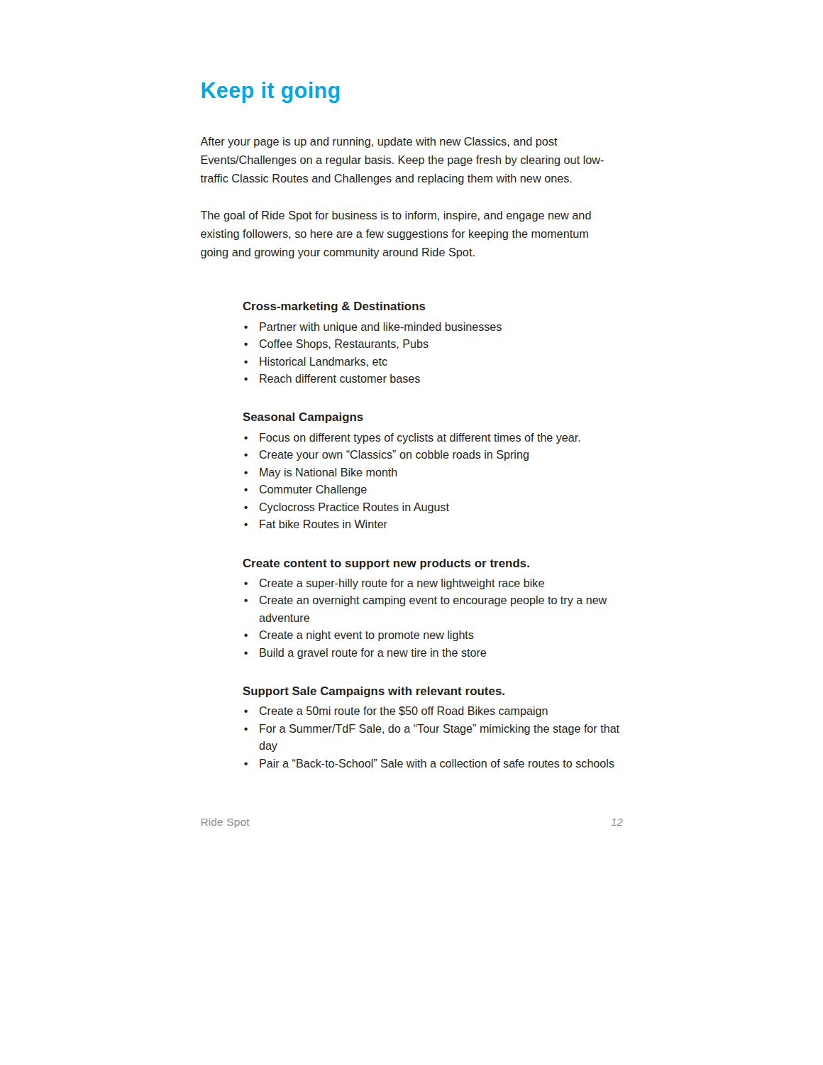Keep it going
After your page is up and running, update with new Classics, and post Events/Challenges on a regular basis. Keep the page fresh by clearing out low-traffic Classic Routes and Challenges and replacing them with new ones.
The goal of Ride Spot for business is to inform, inspire, and engage new and existing followers, so here are a few suggestions for keeping the momentum going and growing your community around Ride Spot.
Cross-marketing & Destinations
Partner with unique and like-minded businesses
Coffee Shops, Restaurants, Pubs
Historical Landmarks, etc
Reach different customer bases
Seasonal Campaigns
Focus on different types of cyclists at different times of the year.
Create your own “Classics” on cobble roads in Spring
May is National Bike month
Commuter Challenge
Cyclocross Practice Routes in August
Fat bike Routes in Winter
Create content to support new products or trends.
Create a super-hilly route for a new lightweight race bike
Create an overnight camping event to encourage people to try a new adventure
Create a night event to promote new lights
Build a gravel route for a new tire in the store
Support Sale Campaigns with relevant routes.
Create a 50mi route for the $50 off Road Bikes campaign
For a Summer/TdF Sale, do a “Tour Stage” mimicking the stage for that day
Pair a “Back-to-School” Sale with a collection of safe routes to schools
Ride Spot 12